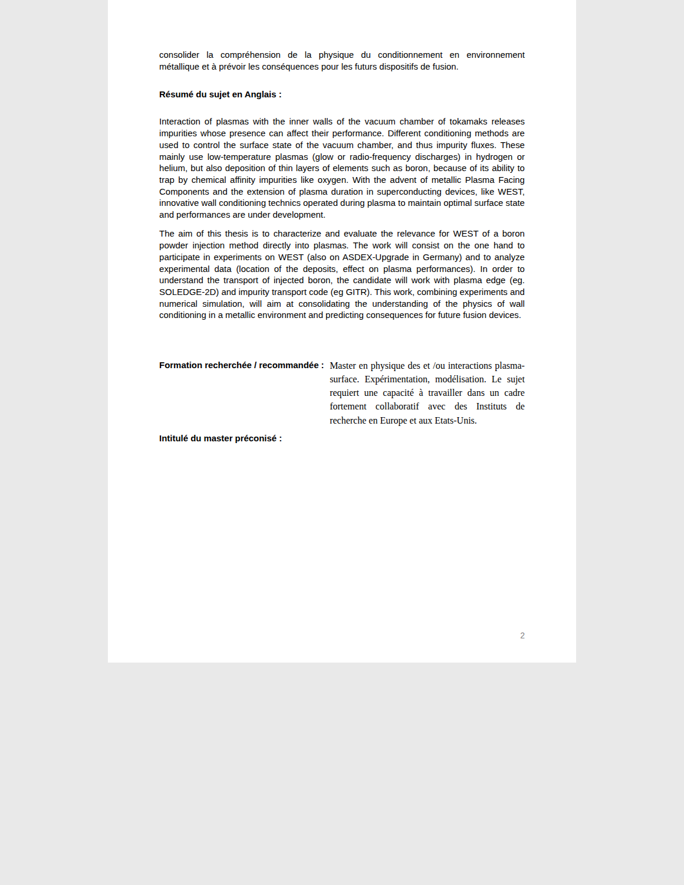consolider la compréhension de la physique du conditionnement en environnement métallique et à prévoir les conséquences pour les futurs dispositifs de fusion.
Résumé du sujet en Anglais :
Interaction of plasmas with the inner walls of the vacuum chamber of tokamaks releases impurities whose presence can affect their performance. Different conditioning methods are used to control the surface state of the vacuum chamber, and thus impurity fluxes. These mainly use low-temperature plasmas (glow or radio-frequency discharges) in hydrogen or helium, but also deposition of thin layers of elements such as boron, because of its ability to trap by chemical affinity impurities like oxygen. With the advent of metallic Plasma Facing Components and the extension of plasma duration in superconducting devices, like WEST, innovative wall conditioning technics operated during plasma to maintain optimal surface state and performances are under development.
The aim of this thesis is to characterize and evaluate the relevance for WEST of a boron powder injection method directly into plasmas. The work will consist on the one hand to participate in experiments on WEST (also on ASDEX-Upgrade in Germany) and to analyze experimental data (location of the deposits, effect on plasma performances). In order to understand the transport of injected boron, the candidate will work with plasma edge (eg. SOLEDGE-2D) and impurity transport code (eg GITR). This work, combining experiments and numerical simulation, will aim at consolidating the understanding of the physics of wall conditioning in a metallic environment and predicting consequences for future fusion devices.
Formation recherchée / recommandée :
Master en physique des et /ou interactions plasma-surface. Expérimentation, modélisation. Le sujet requiert une capacité à travailler dans un cadre fortement collaboratif avec des Instituts de recherche en Europe et aux Etats-Unis.
Intitulé du master préconisé :
2